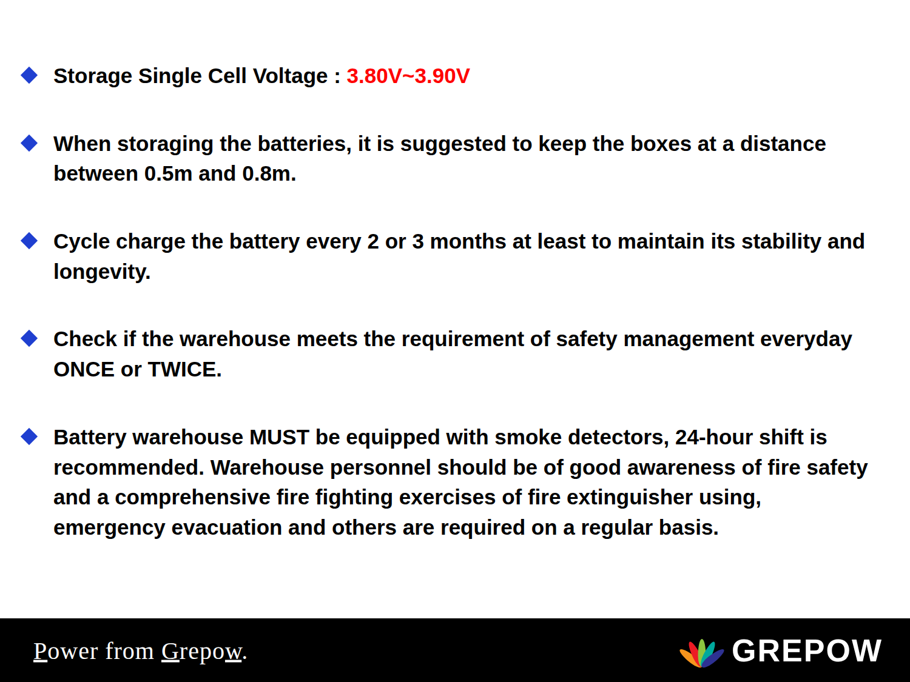Storage Single Cell Voltage : 3.80V~3.90V
When storaging the batteries, it is suggested to keep the boxes at a distance between 0.5m and 0.8m.
Cycle charge the battery every 2 or 3 months at least to maintain its stability and longevity.
Check if the warehouse meets the requirement of safety management everyday ONCE or TWICE.
Battery warehouse MUST be equipped with smoke detectors, 24-hour shift is recommended. Warehouse personnel should be of good awareness of fire safety and a comprehensive fire fighting exercises of fire extinguisher using, emergency evacuation and others are required on a regular basis.
Power from Grepow.
GREPOW